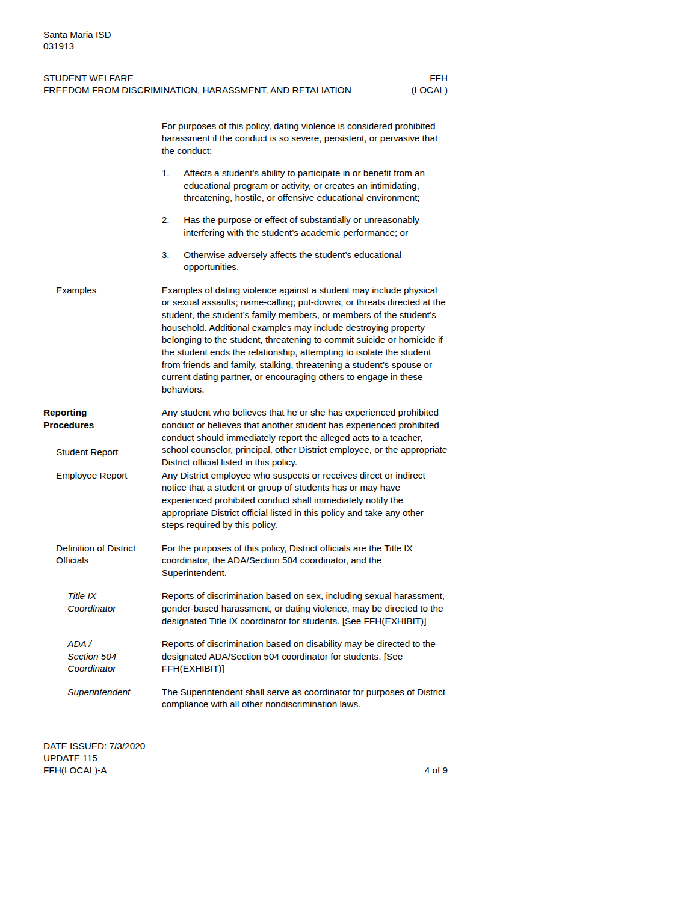Santa Maria ISD
031913
STUDENT WELFARE
FREEDOM FROM DISCRIMINATION, HARASSMENT, AND RETALIATION
FFH
(LOCAL)
For purposes of this policy, dating violence is considered prohibited harassment if the conduct is so severe, persistent, or pervasive that the conduct:
1. Affects a student’s ability to participate in or benefit from an educational program or activity, or creates an intimidating, threatening, hostile, or offensive educational environment;
2. Has the purpose or effect of substantially or unreasonably interfering with the student’s academic performance; or
3. Otherwise adversely affects the student’s educational opportunities.
Examples
Examples of dating violence against a student may include physical or sexual assaults; name-calling; put-downs; or threats directed at the student, the student’s family members, or members of the student’s household. Additional examples may include destroying property belonging to the student, threatening to commit suicide or homicide if the student ends the relationship, attempting to isolate the student from friends and family, stalking, threatening a student’s spouse or current dating partner, or encouraging others to engage in these behaviors.
Reporting
Procedures
Any student who believes that he or she has experienced prohibited conduct or believes that another student has experienced prohibited conduct should immediately report the alleged acts to a teacher, school counselor, principal, other District employee, or the appropriate District official listed in this policy.
Student Report
placeholder
Employee Report
Any District employee who suspects or receives direct or indirect notice that a student or group of students has or may have experienced prohibited conduct shall immediately notify the appropriate District official listed in this policy and take any other steps required by this policy.
Definition of District Officials
For the purposes of this policy, District officials are the Title IX coordinator, the ADA/Section 504 coordinator, and the Superintendent.
Title IX
Coordinator
Reports of discrimination based on sex, including sexual harassment, gender-based harassment, or dating violence, may be directed to the designated Title IX coordinator for students. [See FFH(EXHIBIT)]
ADA /
Section 504
Coordinator
Reports of discrimination based on disability may be directed to the designated ADA/Section 504 coordinator for students. [See FFH(EXHIBIT)]
Superintendent
The Superintendent shall serve as coordinator for purposes of District compliance with all other nondiscrimination laws.
DATE ISSUED: 7/3/2020
UPDATE 115
FFH(LOCAL)-A
4 of 9